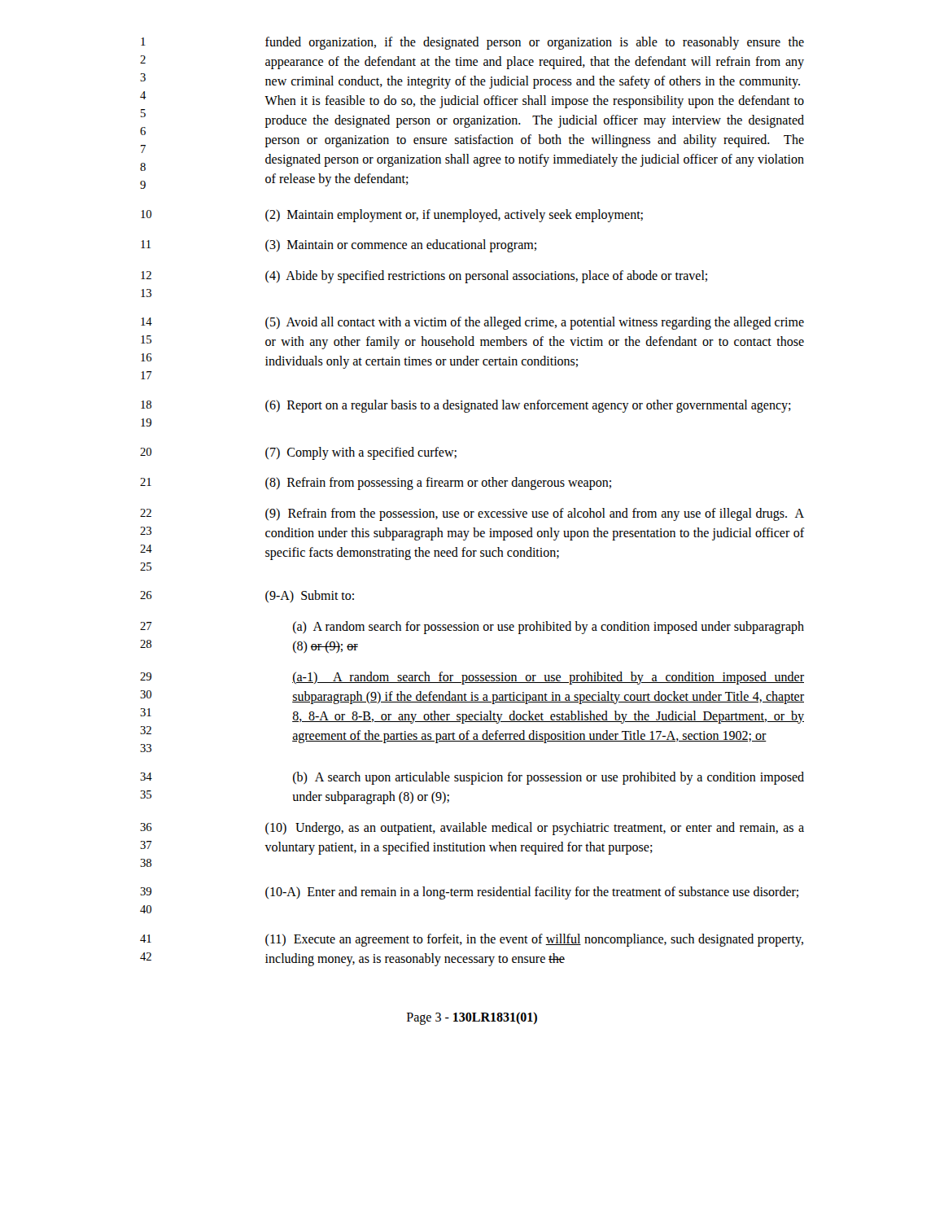123456789
funded organization, if the designated person or organization is able to reasonably ensure the appearance of the defendant at the time and place required, that the defendant will refrain from any new criminal conduct, the integrity of the judicial process and the safety of others in the community. When it is feasible to do so, the judicial officer shall impose the responsibility upon the defendant to produce the designated person or organization. The judicial officer may interview the designated person or organization to ensure satisfaction of both the willingness and ability required. The designated person or organization shall agree to notify immediately the judicial officer of any violation of release by the defendant;
10
(2) Maintain employment or, if unemployed, actively seek employment;
11
(3) Maintain or commence an educational program;
1213
(4) Abide by specified restrictions on personal associations, place of abode or travel;
14151617
(5) Avoid all contact with a victim of the alleged crime, a potential witness regarding the alleged crime or with any other family or household members of the victim or the defendant or to contact those individuals only at certain times or under certain conditions;
1819
(6) Report on a regular basis to a designated law enforcement agency or other governmental agency;
20
(7) Comply with a specified curfew;
21
(8) Refrain from possessing a firearm or other dangerous weapon;
22232425
(9) Refrain from the possession, use or excessive use of alcohol and from any use of illegal drugs. A condition under this subparagraph may be imposed only upon the presentation to the judicial officer of specific facts demonstrating the need for such condition;
26
(9-A) Submit to:
2728
(a) A random search for possession or use prohibited by a condition imposed under subparagraph (8) or (9); or
2930313233
(a-1) A random search for possession or use prohibited by a condition imposed under subparagraph (9) if the defendant is a participant in a specialty court docket under Title 4, chapter 8, 8-A or 8-B, or any other specialty docket established by the Judicial Department, or by agreement of the parties as part of a deferred disposition under Title 17-A, section 1902; or
3435
(b) A search upon articulable suspicion for possession or use prohibited by a condition imposed under subparagraph (8) or (9);
363738
(10) Undergo, as an outpatient, available medical or psychiatric treatment, or enter and remain, as a voluntary patient, in a specified institution when required for that purpose;
3940
(10-A) Enter and remain in a long-term residential facility for the treatment of substance use disorder;
4142
(11) Execute an agreement to forfeit, in the event of willful noncompliance, such designated property, including money, as is reasonably necessary to ensure the
Page 3 - 130LR1831(01)